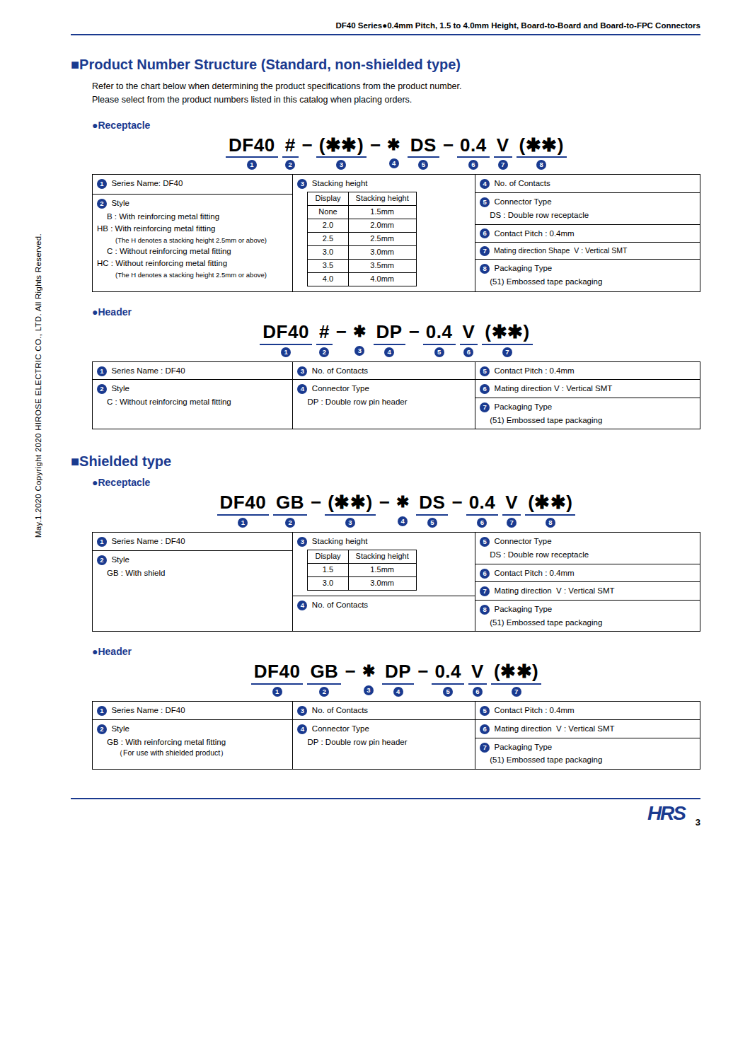May.1.2020 Copyright 2020 HIROSE ELECTRIC CO., LTD. All Rights Reserved.
DF40 Series●0.4mm Pitch, 1.5 to 4.0mm Height, Board-to-Board and Board-to-FPC Connectors
■Product Number Structure (Standard, non-shielded type)
Refer to the chart below when determining the product specifications from the product number.
Please select from the product numbers listed in this catalog when placing orders.
●Receptacle
DF401 #2 − (✱✱) 3 − ✱4 DS 5 − 0.46 V 7 (✱✱) 8
| 1 Series Name: DF40 2 Style B : With reinforcing metal fitting HB : With reinforcing metal fitting (The H denotes a stacking height 2.5mm or above) C : Without reinforcing metal fitting HC : Without reinforcing metal fitting (The H denotes a stacking height 2.5mm or above) | 3 Stacking height / Display / Stacking height / / --- / --- / / None / 1.5mm / / 2.0 / 2.0mm / / 2.5 / 2.5mm / / 3.0 / 3.0mm / / 3.5 / 3.5mm / / 4.0 / 4.0mm / | 4 No. of Contacts 5 Connector Type DS : Double row receptacle 6 Contact Pitch : 0.4mm 7 Mating direction Shape V : Vertical SMT 8 Packaging Type (51) Embossed tape packaging |
●Header
DF401 #2 − ✱3 DP 4 − 0.45 V 6 (✱✱) 7
| 1 Series Name : DF40 2 Style C : Without reinforcing metal fitting | 3 No. of Contacts 4 Connector Type DP : Double row pin header | 5 Contact Pitch : 0.4mm 6 Mating direction V : Vertical SMT 7 Packaging Type (51) Embossed tape packaging |
■Shielded type
●Receptacle
DF401 GB 2 − (✱✱) 3 − ✱4 DS 5 − 0.46 V 7 (✱✱) 8
| 1 Series Name : DF40 2 Style GB : With shield | 3 Stacking height / Display / Stacking height / / --- / --- / / 1.5 / 1.5mm / / 3.0 / 3.0mm / 4 No. of Contacts | 5 Connector Type DS : Double row receptacle 6 Contact Pitch : 0.4mm 7 Mating direction V : Vertical SMT 8 Packaging Type (51) Embossed tape packaging |
●Header
DF401 GB 2 − ✱3 DP 4 − 0.45 V 6 (✱✱) 7
| 1 Series Name : DF40 2 Style GB : With reinforcing metal fitting （For use with shielded product） | 3 No. of Contacts 4 Connector Type DP : Double row pin header | 5 Contact Pitch : 0.4mm 6 Mating direction V : Vertical SMT 7 Packaging Type (51) Embossed tape packaging |
HRS
3